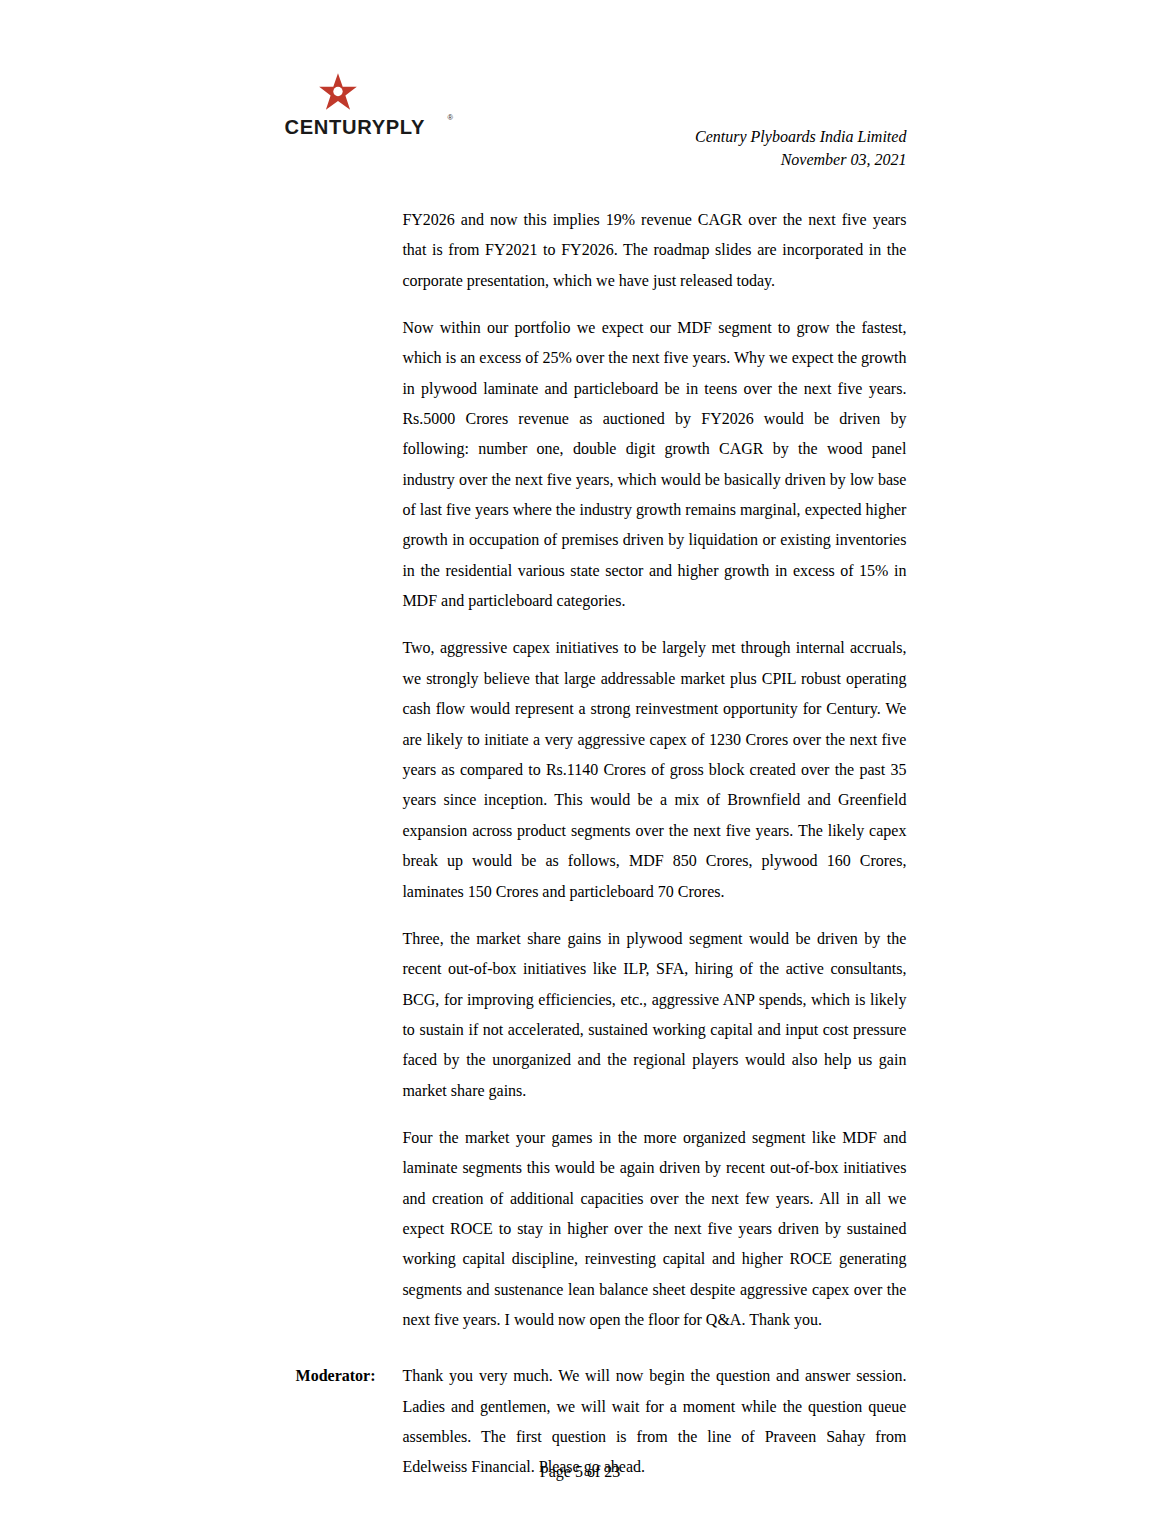CENTURYPLY ®
Century Plyboards India Limited
November 03, 2021
FY2026 and now this implies 19% revenue CAGR over the next five years that is from FY2021 to FY2026. The roadmap slides are incorporated in the corporate presentation, which we have just released today.
Now within our portfolio we expect our MDF segment to grow the fastest, which is an excess of 25% over the next five years. Why we expect the growth in plywood laminate and particleboard be in teens over the next five years. Rs.5000 Crores revenue as auctioned by FY2026 would be driven by following: number one, double digit growth CAGR by the wood panel industry over the next five years, which would be basically driven by low base of last five years where the industry growth remains marginal, expected higher growth in occupation of premises driven by liquidation or existing inventories in the residential various state sector and higher growth in excess of 15% in MDF and particleboard categories.
Two, aggressive capex initiatives to be largely met through internal accruals, we strongly believe that large addressable market plus CPIL robust operating cash flow would represent a strong reinvestment opportunity for Century. We are likely to initiate a very aggressive capex of 1230 Crores over the next five years as compared to Rs.1140 Crores of gross block created over the past 35 years since inception. This would be a mix of Brownfield and Greenfield expansion across product segments over the next five years. The likely capex break up would be as follows, MDF 850 Crores, plywood 160 Crores, laminates 150 Crores and particleboard 70 Crores.
Three, the market share gains in plywood segment would be driven by the recent out-of-box initiatives like ILP, SFA, hiring of the active consultants, BCG, for improving efficiencies, etc., aggressive ANP spends, which is likely to sustain if not accelerated, sustained working capital and input cost pressure faced by the unorganized and the regional players would also help us gain market share gains.
Four the market your games in the more organized segment like MDF and laminate segments this would be again driven by recent out-of-box initiatives and creation of additional capacities over the next few years. All in all we expect ROCE to stay in higher over the next five years driven by sustained working capital discipline, reinvesting capital and higher ROCE generating segments and sustenance lean balance sheet despite aggressive capex over the next five years. I would now open the floor for Q&A. Thank you.
Moderator:
Thank you very much. We will now begin the question and answer session. Ladies and gentlemen, we will wait for a moment while the question queue assembles. The first question is from the line of Praveen Sahay from Edelweiss Financial. Please go ahead.
Page 5 of 23